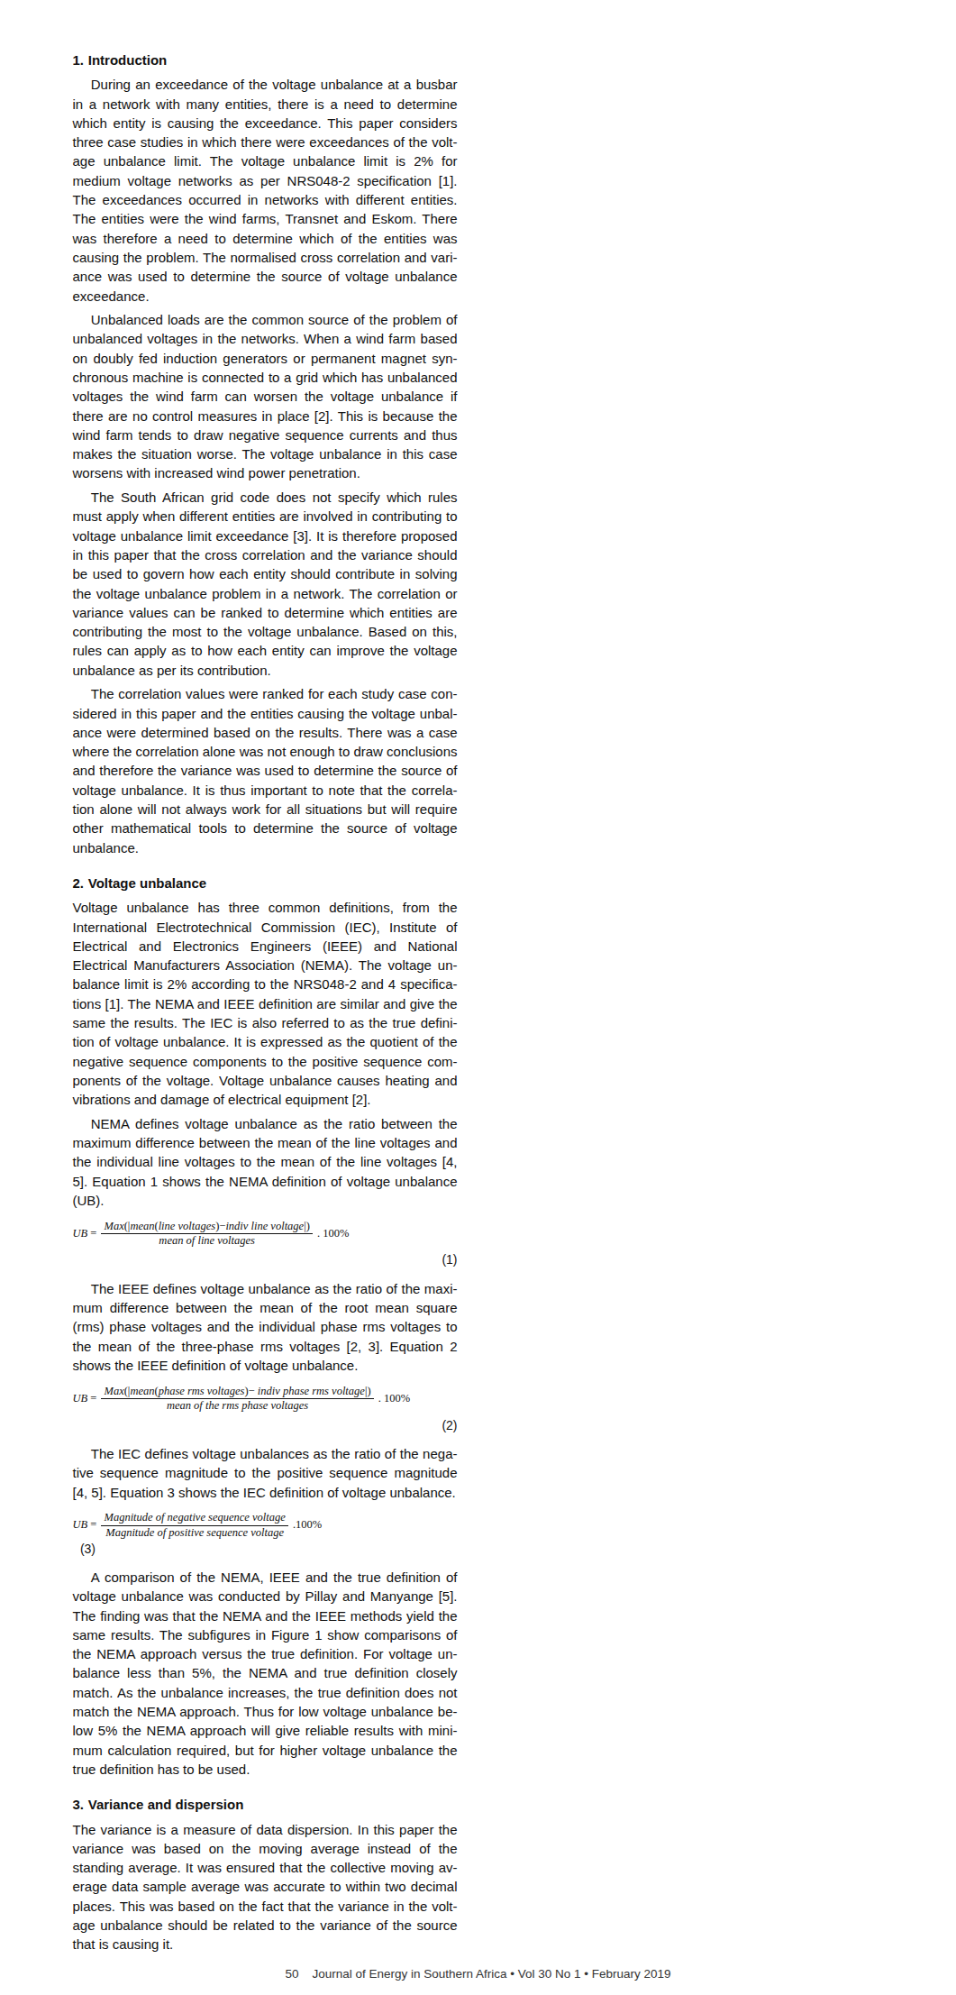1. Introduction
During an exceedance of the voltage unbalance at a busbar in a network with many entities, there is a need to determine which entity is causing the exceedance. This paper considers three case studies in which there were exceedances of the voltage unbalance limit. The voltage unbalance limit is 2% for medium voltage networks as per NRS048-2 specification [1]. The exceedances occurred in networks with different entities. The entities were the wind farms, Transnet and Eskom. There was therefore a need to determine which of the entities was causing the problem. The normalised cross correlation and variance was used to determine the source of voltage unbalance exceedance.
Unbalanced loads are the common source of the problem of unbalanced voltages in the networks. When a wind farm based on doubly fed induction generators or permanent magnet synchronous machine is connected to a grid which has unbalanced voltages the wind farm can worsen the voltage unbalance if there are no control measures in place [2]. This is because the wind farm tends to draw negative sequence currents and thus makes the situation worse. The voltage unbalance in this case worsens with increased wind power penetration.
The South African grid code does not specify which rules must apply when different entities are involved in contributing to voltage unbalance limit exceedance [3]. It is therefore proposed in this paper that the cross correlation and the variance should be used to govern how each entity should contribute in solving the voltage unbalance problem in a network. The correlation or variance values can be ranked to determine which entities are contributing the most to the voltage unbalance. Based on this, rules can apply as to how each entity can improve the voltage unbalance as per its contribution.
The correlation values were ranked for each study case considered in this paper and the entities causing the voltage unbalance were determined based on the results. There was a case where the correlation alone was not enough to draw conclusions and therefore the variance was used to determine the source of voltage unbalance. It is thus important to note that the correlation alone will not always work for all situations but will require other mathematical tools to determine the source of voltage unbalance.
2. Voltage unbalance
Voltage unbalance has three common definitions, from the International Electrotechnical Commission (IEC), Institute of Electrical and Electronics Engineers (IEEE) and National Electrical Manufacturers Association (NEMA). The voltage unbalance limit is 2% according to the NRS048-2 and 4 specifications [1]. The NEMA and IEEE definition are similar and give the same the results. The IEC is also referred to as the true definition of voltage unbalance. It is expressed as the quotient of the negative sequence components to the positive sequence components of the voltage. Voltage unbalance causes heating and vibrations and damage of electrical equipment [2].
NEMA defines voltage unbalance as the ratio between the maximum difference between the mean of the line voltages and the individual line voltages to the mean of the line voltages [4, 5]. Equation 1 shows the NEMA definition of voltage unbalance (UB).
UB = Max(|mean(line voltages)−indiv line voltage|) mean of line voltages . 100% (1)
The IEEE defines voltage unbalance as the ratio of the maximum difference between the mean of the root mean square (rms) phase voltages and the individual phase rms voltages to the mean of the three-phase rms voltages [2, 3]. Equation 2 shows the IEEE definition of voltage unbalance.
UB = Max(|mean(phase rms voltages)− indiv phase rms voltage|) mean of the rms phase voltages . 100% (2)
The IEC defines voltage unbalances as the ratio of the negative sequence magnitude to the positive sequence magnitude [4, 5]. Equation 3 shows the IEC definition of voltage unbalance.
UB = Magnitude of negative sequence voltage Magnitude of positive sequence voltage .100% (3)
A comparison of the NEMA, IEEE and the true definition of voltage unbalance was conducted by Pillay and Manyange [5]. The finding was that the NEMA and the IEEE methods yield the same results. The subfigures in Figure 1 show comparisons of the NEMA approach versus the true definition. For voltage unbalance less than 5%, the NEMA and true definition closely match. As the unbalance increases, the true definition does not match the NEMA approach. Thus for low voltage unbalance below 5% the NEMA approach will give reliable results with minimum calculation required, but for higher voltage unbalance the true definition has to be used.
3. Variance and dispersion
The variance is a measure of data dispersion. In this paper the variance was based on the moving average instead of the standing average. It was ensured that the collective moving average data sample average was accurate to within two decimal places. This was based on the fact that the variance in the voltage unbalance should be related to the variance of the source that is causing it.
50 Journal of Energy in Southern Africa • Vol 30 No 1 • February 2019